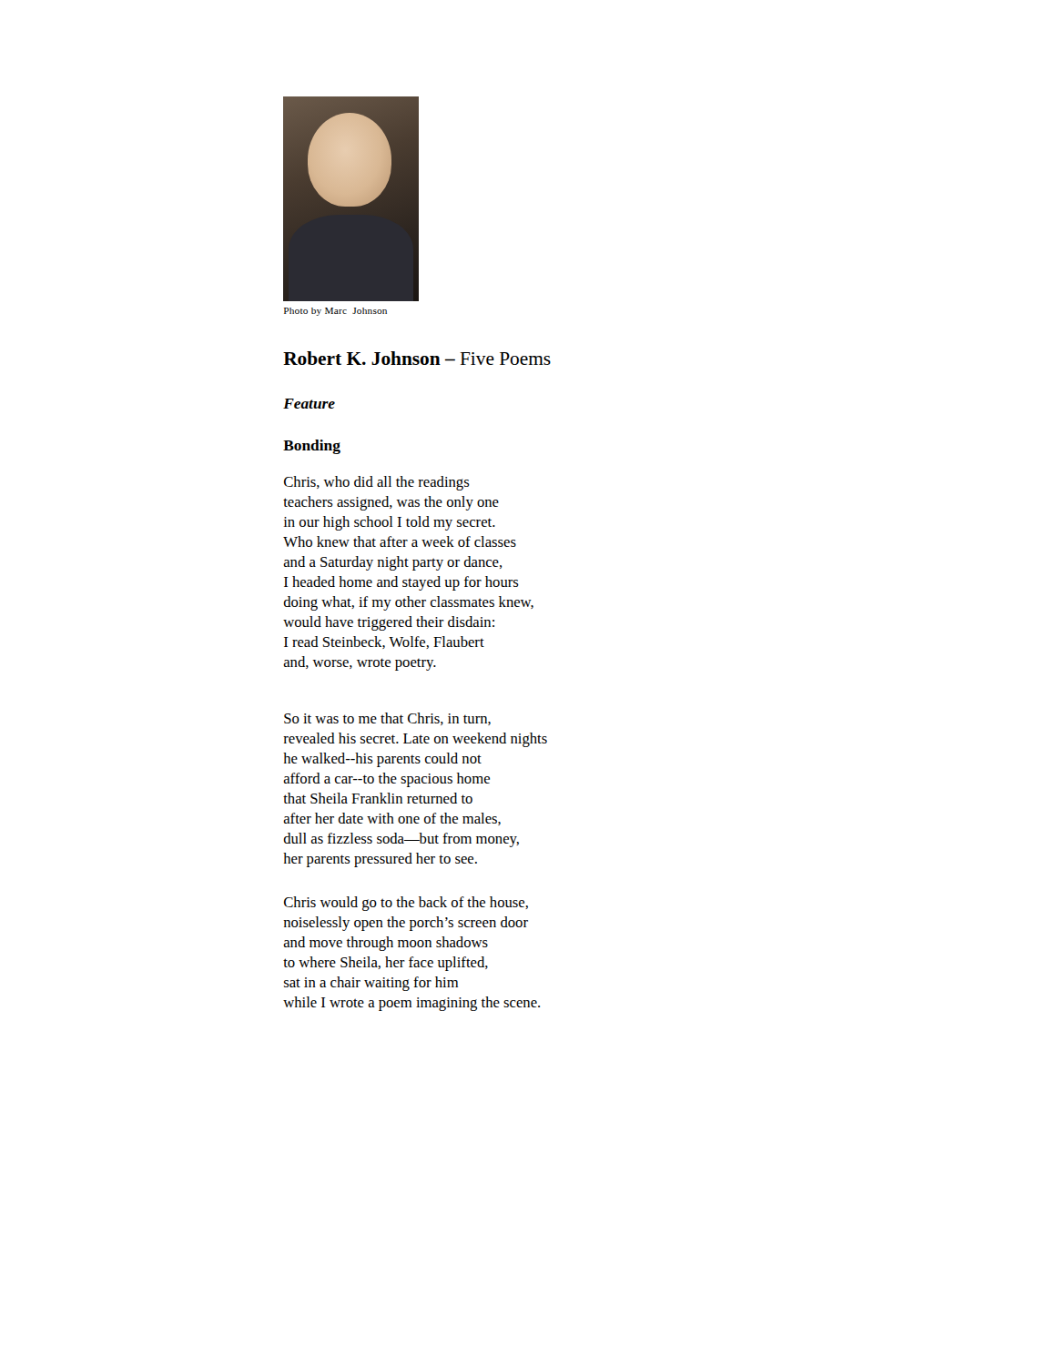Photo by Marc Johnson
Robert K. Johnson – Five Poems
Feature
Bonding
Chris, who did all the readings
teachers assigned, was the only one
in our high school I told my secret.
Who knew that after a week of classes
and a Saturday night party or dance,
I headed home and stayed up for hours
doing what, if my other classmates knew,
would have triggered their disdain:
I read Steinbeck, Wolfe, Flaubert
and, worse, wrote poetry.
So it was to me that Chris, in turn,
revealed his secret. Late on weekend nights
he walked--his parents could not
afford a car--to the spacious home
that Sheila Franklin returned to
after her date with one of the males,
dull as fizzless soda—but from money,
her parents pressured her to see.
Chris would go to the back of the house,
noiselessly open the porch’s screen door
and move through moon shadows
to where Sheila, her face uplifted,
sat in a chair waiting for him
while I wrote a poem imagining the scene.